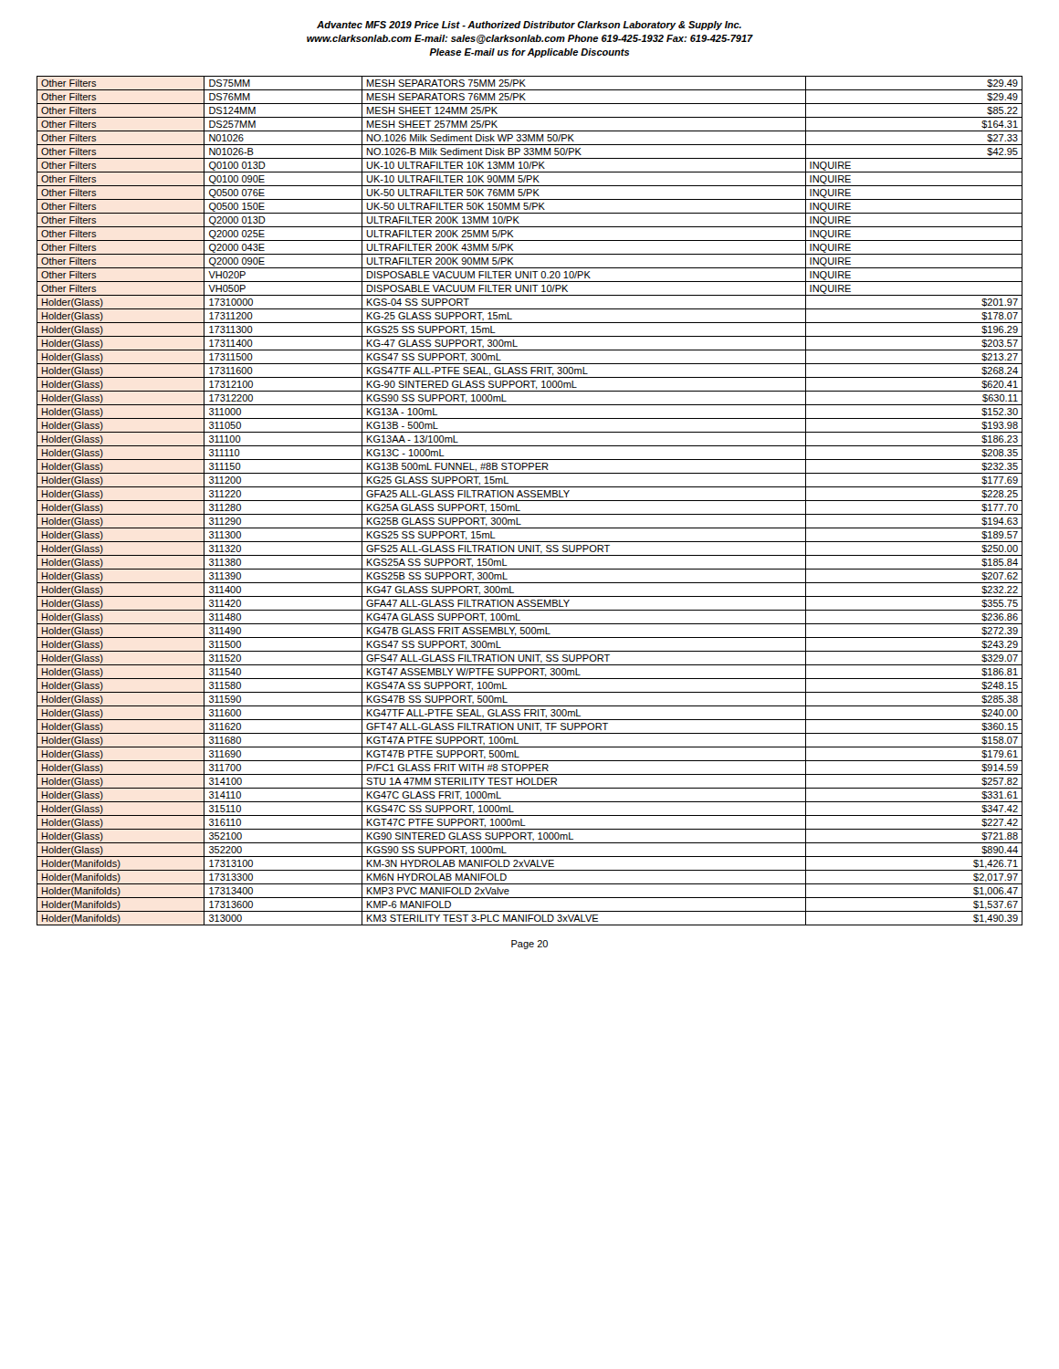Advantec MFS 2019 Price List - Authorized Distributor Clarkson Laboratory & Supply Inc.
www.clarksonlab.com E-mail: sales@clarksonlab.com Phone 619-425-1932 Fax: 619-425-7917
Please E-mail us for Applicable Discounts
| Other Filters | DS75MM | MESH SEPARATORS 75MM 25/PK | $29.49 |
| Other Filters | DS76MM | MESH SEPARATORS 76MM 25/PK | $29.49 |
| Other Filters | DS124MM | MESH SHEET 124MM 25/PK | $85.22 |
| Other Filters | DS257MM | MESH SHEET 257MM 25/PK | $164.31 |
| Other Filters | N01026 | NO.1026 Milk Sediment Disk WP 33MM 50/PK | $27.33 |
| Other Filters | N01026-B | NO.1026-B Milk Sediment Disk BP 33MM 50/PK | $42.95 |
| Other Filters | Q0100 013D | UK-10 ULTRAFILTER 10K 13MM 10/PK | INQUIRE |
| Other Filters | Q0100 090E | UK-10 ULTRAFILTER 10K 90MM 5/PK | INQUIRE |
| Other Filters | Q0500 076E | UK-50 ULTRAFILTER 50K 76MM 5/PK | INQUIRE |
| Other Filters | Q0500 150E | UK-50 ULTRAFILTER 50K 150MM 5/PK | INQUIRE |
| Other Filters | Q2000 013D | ULTRAFILTER 200K 13MM 10/PK | INQUIRE |
| Other Filters | Q2000 025E | ULTRAFILTER 200K 25MM 5/PK | INQUIRE |
| Other Filters | Q2000 043E | ULTRAFILTER 200K 43MM 5/PK | INQUIRE |
| Other Filters | Q2000 090E | ULTRAFILTER 200K 90MM 5/PK | INQUIRE |
| Other Filters | VH020P | DISPOSABLE VACUUM FILTER UNIT 0.20 10/PK | INQUIRE |
| Other Filters | VH050P | DISPOSABLE VACUUM FILTER UNIT 10/PK | INQUIRE |
| Holder(Glass) | 17310000 | KGS-04 SS SUPPORT | $201.97 |
| Holder(Glass) | 17311200 | KG-25 GLASS SUPPORT, 15mL | $178.07 |
| Holder(Glass) | 17311300 | KGS25 SS SUPPORT, 15mL | $196.29 |
| Holder(Glass) | 17311400 | KG-47 GLASS SUPPORT, 300mL | $203.57 |
| Holder(Glass) | 17311500 | KGS47 SS SUPPORT, 300mL | $213.27 |
| Holder(Glass) | 17311600 | KGS47TF ALL-PTFE SEAL, GLASS FRIT, 300mL | $268.24 |
| Holder(Glass) | 17312100 | KG-90 SINTERED GLASS SUPPORT, 1000mL | $620.41 |
| Holder(Glass) | 17312200 | KGS90 SS SUPPORT, 1000mL | $630.11 |
| Holder(Glass) | 311000 | KG13A - 100mL | $152.30 |
| Holder(Glass) | 311050 | KG13B - 500mL | $193.98 |
| Holder(Glass) | 311100 | KG13AA - 13/100mL | $186.23 |
| Holder(Glass) | 311110 | KG13C - 1000mL | $208.35 |
| Holder(Glass) | 311150 | KG13B 500mL FUNNEL, #8B STOPPER | $232.35 |
| Holder(Glass) | 311200 | KG25 GLASS SUPPORT, 15mL | $177.69 |
| Holder(Glass) | 311220 | GFA25 ALL-GLASS FILTRATION ASSEMBLY | $228.25 |
| Holder(Glass) | 311280 | KG25A GLASS SUPPORT, 150mL | $177.70 |
| Holder(Glass) | 311290 | KG25B GLASS SUPPORT, 300mL | $194.63 |
| Holder(Glass) | 311300 | KGS25 SS SUPPORT, 15mL | $189.57 |
| Holder(Glass) | 311320 | GFS25 ALL-GLASS FILTRATION UNIT, SS SUPPORT | $250.00 |
| Holder(Glass) | 311380 | KGS25A SS SUPPORT, 150mL | $185.84 |
| Holder(Glass) | 311390 | KGS25B SS SUPPORT, 300mL | $207.62 |
| Holder(Glass) | 311400 | KG47 GLASS SUPPORT, 300mL | $232.22 |
| Holder(Glass) | 311420 | GFA47 ALL-GLASS FILTRATION ASSEMBLY | $355.75 |
| Holder(Glass) | 311480 | KG47A GLASS SUPPORT, 100mL | $236.86 |
| Holder(Glass) | 311490 | KG47B GLASS FRIT ASSEMBLY, 500mL | $272.39 |
| Holder(Glass) | 311500 | KGS47 SS SUPPORT, 300mL | $243.29 |
| Holder(Glass) | 311520 | GFS47 ALL-GLASS FILTRATION UNIT, SS SUPPORT | $329.07 |
| Holder(Glass) | 311540 | KGT47 ASSEMBLY W/PTFE SUPPORT, 300mL | $186.81 |
| Holder(Glass) | 311580 | KGS47A SS SUPPORT, 100mL | $248.15 |
| Holder(Glass) | 311590 | KGS47B SS SUPPORT, 500mL | $285.38 |
| Holder(Glass) | 311600 | KG47TF ALL-PTFE SEAL, GLASS FRIT, 300mL | $240.00 |
| Holder(Glass) | 311620 | GFT47 ALL-GLASS FILTRATION UNIT, TF SUPPORT | $360.15 |
| Holder(Glass) | 311680 | KGT47A PTFE SUPPORT, 100mL | $158.07 |
| Holder(Glass) | 311690 | KGT47B PTFE SUPPORT, 500mL | $179.61 |
| Holder(Glass) | 311700 | P/FC1 GLASS FRIT WITH #8 STOPPER | $914.59 |
| Holder(Glass) | 314100 | STU 1A 47MM STERILITY TEST HOLDER | $257.82 |
| Holder(Glass) | 314110 | KG47C GLASS FRIT, 1000mL | $331.61 |
| Holder(Glass) | 315110 | KGS47C SS SUPPORT, 1000mL | $347.42 |
| Holder(Glass) | 316110 | KGT47C PTFE SUPPORT, 1000mL | $227.42 |
| Holder(Glass) | 352100 | KG90 SINTERED GLASS SUPPORT, 1000mL | $721.88 |
| Holder(Glass) | 352200 | KGS90 SS SUPPORT, 1000mL | $890.44 |
| Holder(Manifolds) | 17313100 | KM-3N HYDROLAB MANIFOLD 2xVALVE | $1,426.71 |
| Holder(Manifolds) | 17313300 | KM6N HYDROLAB MANIFOLD | $2,017.97 |
| Holder(Manifolds) | 17313400 | KMP3 PVC MANIFOLD 2xValve | $1,006.47 |
| Holder(Manifolds) | 17313600 | KMP-6 MANIFOLD | $1,537.67 |
| Holder(Manifolds) | 313000 | KM3 STERILITY TEST 3-PLC MANIFOLD 3xVALVE | $1,490.39 |
Page 20